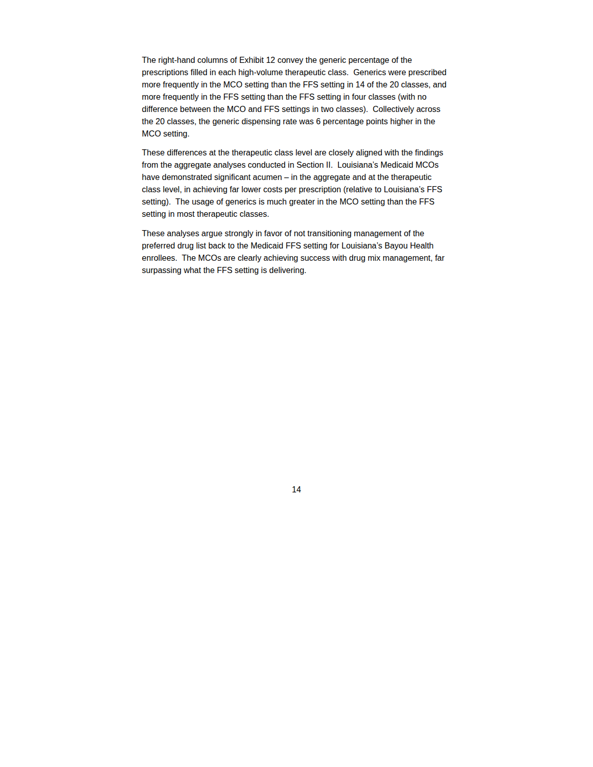The right-hand columns of Exhibit 12 convey the generic percentage of the prescriptions filled in each high-volume therapeutic class. Generics were prescribed more frequently in the MCO setting than the FFS setting in 14 of the 20 classes, and more frequently in the FFS setting than the FFS setting in four classes (with no difference between the MCO and FFS settings in two classes). Collectively across the 20 classes, the generic dispensing rate was 6 percentage points higher in the MCO setting.
These differences at the therapeutic class level are closely aligned with the findings from the aggregate analyses conducted in Section II. Louisiana’s Medicaid MCOs have demonstrated significant acumen – in the aggregate and at the therapeutic class level, in achieving far lower costs per prescription (relative to Louisiana’s FFS setting). The usage of generics is much greater in the MCO setting than the FFS setting in most therapeutic classes.
These analyses argue strongly in favor of not transitioning management of the preferred drug list back to the Medicaid FFS setting for Louisiana’s Bayou Health enrollees. The MCOs are clearly achieving success with drug mix management, far surpassing what the FFS setting is delivering.
14